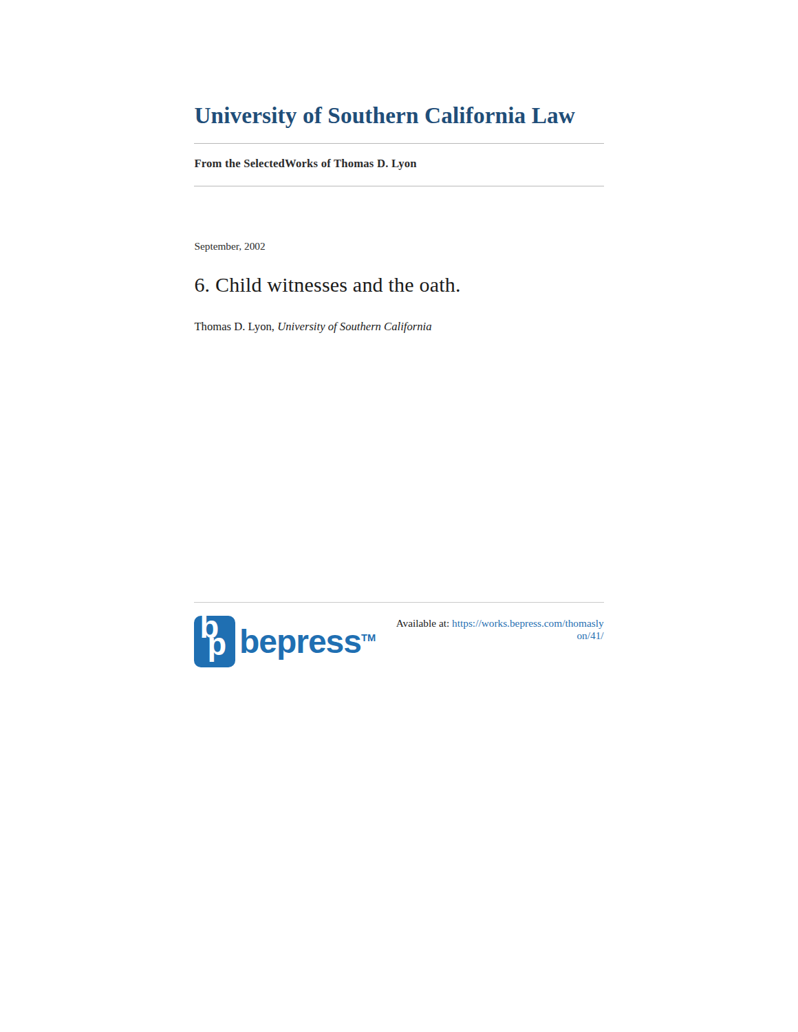University of Southern California Law
From the SelectedWorks of Thomas D. Lyon
September, 2002
6. Child witnesses and the oath.
Thomas D. Lyon, University of Southern California
bepressTM
Available at: https://works.bepress.com/thomaslyon/41/